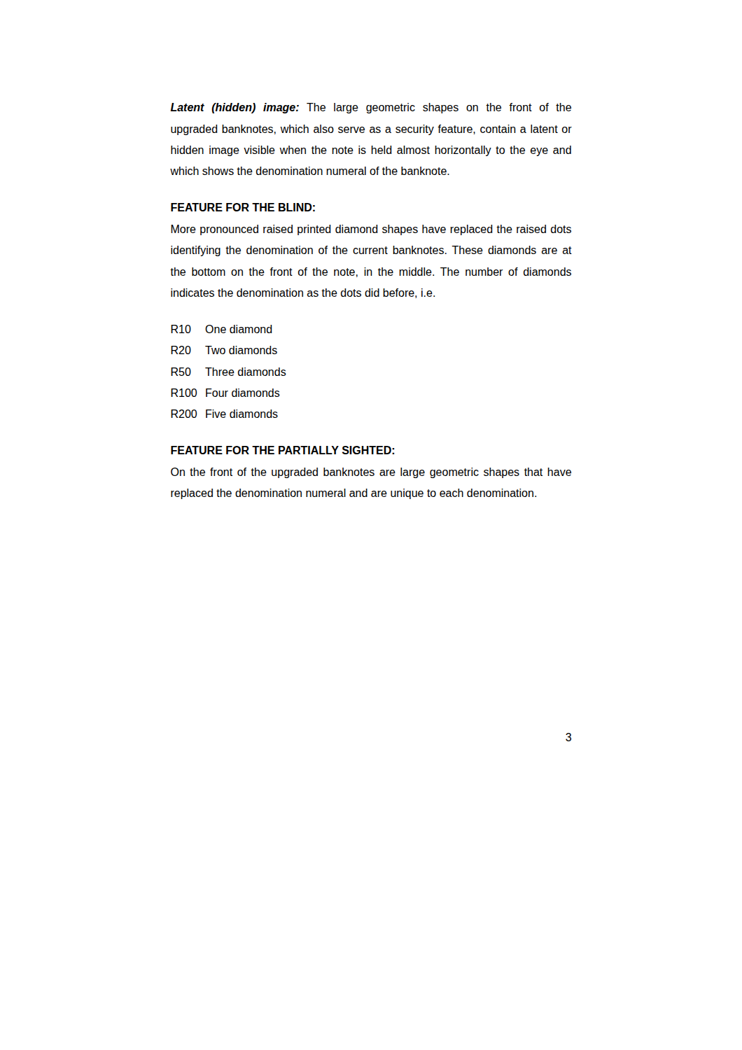Latent (hidden) image: The large geometric shapes on the front of the upgraded banknotes, which also serve as a security feature, contain a latent or hidden image visible when the note is held almost horizontally to the eye and which shows the denomination numeral of the banknote.
Feature for the blind:
More pronounced raised printed diamond shapes have replaced the raised dots identifying the denomination of the current banknotes. These diamonds are at the bottom on the front of the note, in the middle. The number of diamonds indicates the denomination as the dots did before, i.e.
| R10 | One diamond |
| R20 | Two diamonds |
| R50 | Three diamonds |
| R100 | Four diamonds |
| R200 | Five diamonds |
Feature for the partially sighted:
On the front of the upgraded banknotes are large geometric shapes that have replaced the denomination numeral and are unique to each denomination.
3